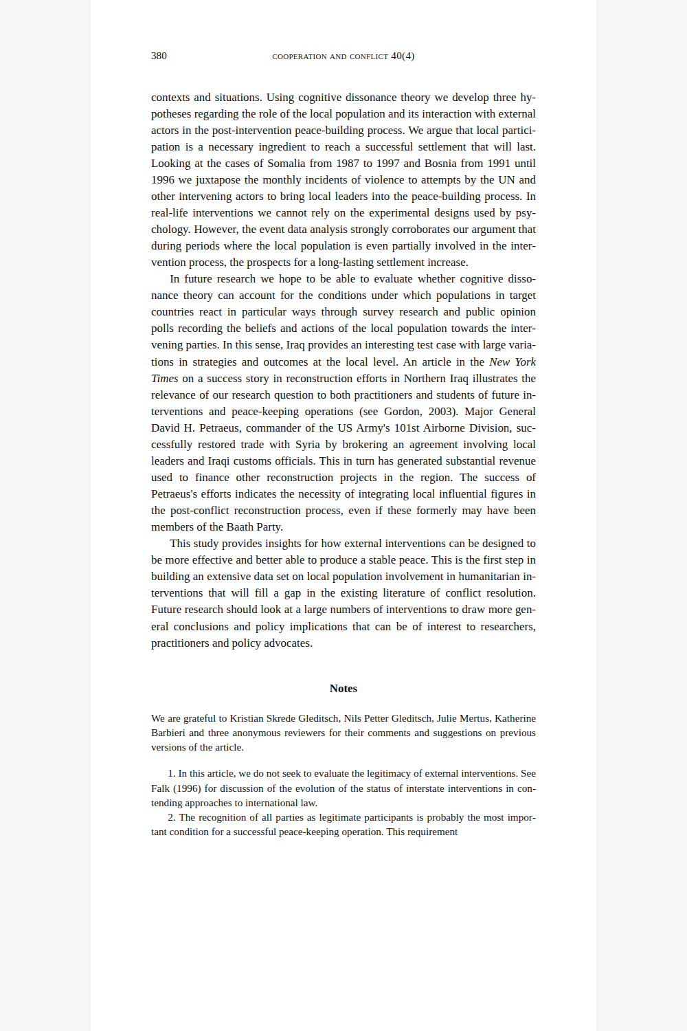380
cooperation and conflict 40(4)
contexts and situations. Using cognitive dissonance theory we develop three hypotheses regarding the role of the local population and its interaction with external actors in the post-intervention peace-building process. We argue that local participation is a necessary ingredient to reach a successful settlement that will last. Looking at the cases of Somalia from 1987 to 1997 and Bosnia from 1991 until 1996 we juxtapose the monthly incidents of violence to attempts by the UN and other intervening actors to bring local leaders into the peace-building process. In real-life interventions we cannot rely on the experimental designs used by psychology. However, the event data analysis strongly corroborates our argument that during periods where the local population is even partially involved in the intervention process, the prospects for a long-lasting settlement increase.
In future research we hope to be able to evaluate whether cognitive dissonance theory can account for the conditions under which populations in target countries react in particular ways through survey research and public opinion polls recording the beliefs and actions of the local population towards the intervening parties. In this sense, Iraq provides an interesting test case with large variations in strategies and outcomes at the local level. An article in the New York Times on a success story in reconstruction efforts in Northern Iraq illustrates the relevance of our research question to both practitioners and students of future interventions and peace-keeping operations (see Gordon, 2003). Major General David H. Petraeus, commander of the US Army's 101st Airborne Division, successfully restored trade with Syria by brokering an agreement involving local leaders and Iraqi customs officials. This in turn has generated substantial revenue used to finance other reconstruction projects in the region. The success of Petraeus's efforts indicates the necessity of integrating local influential figures in the post-conflict reconstruction process, even if these formerly may have been members of the Baath Party.
This study provides insights for how external interventions can be designed to be more effective and better able to produce a stable peace. This is the first step in building an extensive data set on local population involvement in humanitarian interventions that will fill a gap in the existing literature of conflict resolution. Future research should look at a large numbers of interventions to draw more general conclusions and policy implications that can be of interest to researchers, practitioners and policy advocates.
Notes
We are grateful to Kristian Skrede Gleditsch, Nils Petter Gleditsch, Julie Mertus, Katherine Barbieri and three anonymous reviewers for their comments and suggestions on previous versions of the article.
1. In this article, we do not seek to evaluate the legitimacy of external interventions. See Falk (1996) for discussion of the evolution of the status of interstate interventions in contending approaches to international law.
2. The recognition of all parties as legitimate participants is probably the most important condition for a successful peace-keeping operation. This requirement